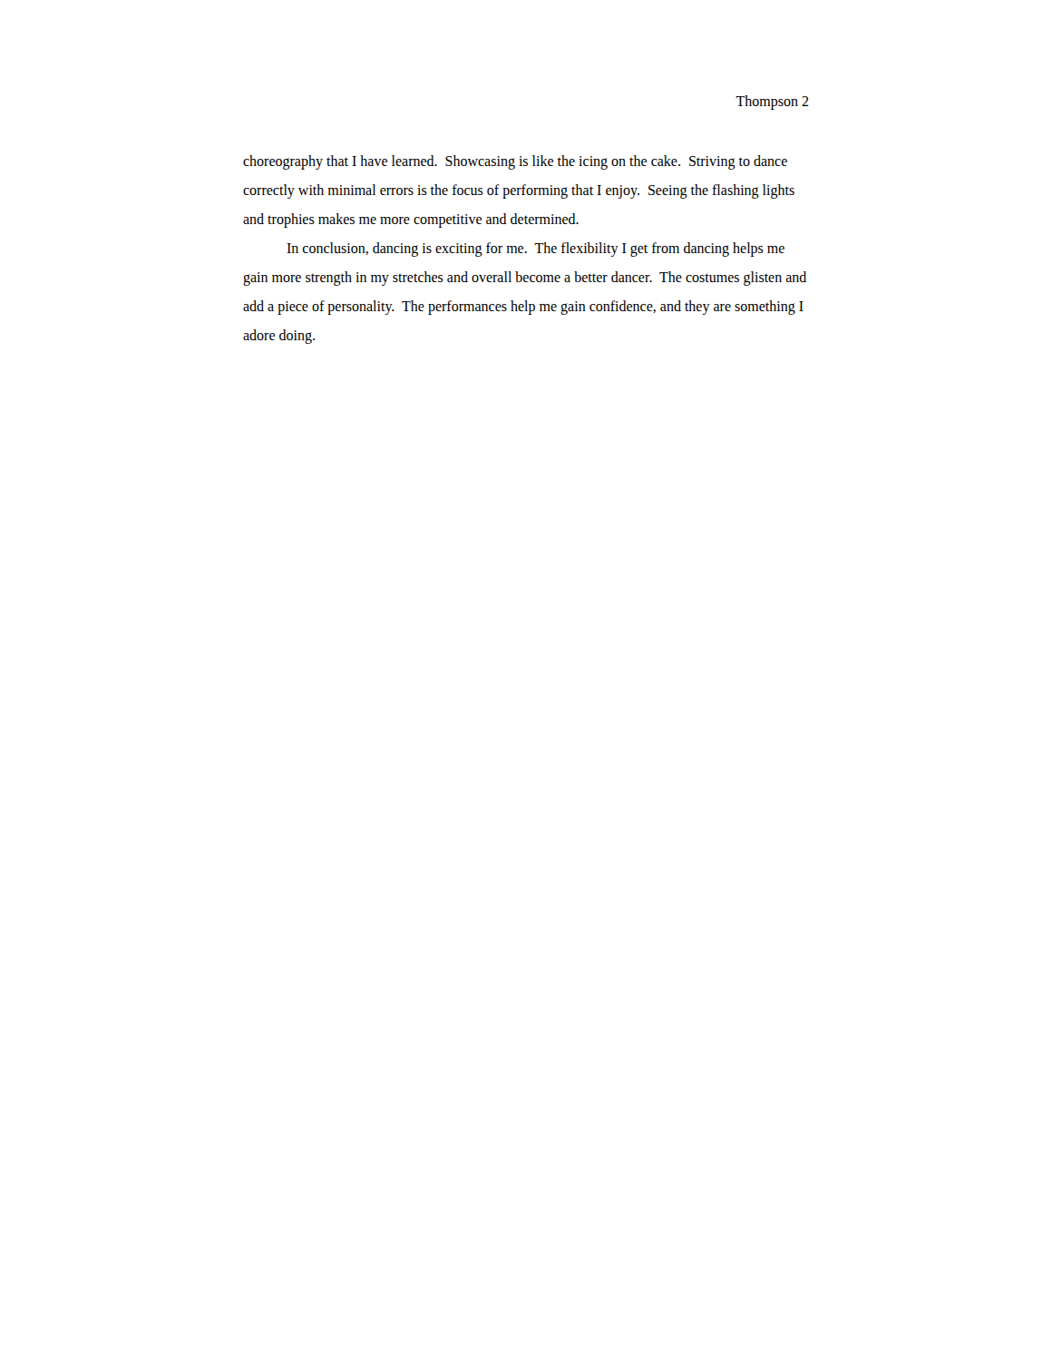Thompson 2
choreography that I have learned. Showcasing is like the icing on the cake. Striving to dance correctly with minimal errors is the focus of performing that I enjoy. Seeing the flashing lights and trophies makes me more competitive and determined.
In conclusion, dancing is exciting for me. The flexibility I get from dancing helps me gain more strength in my stretches and overall become a better dancer. The costumes glisten and add a piece of personality. The performances help me gain confidence, and they are something I adore doing.